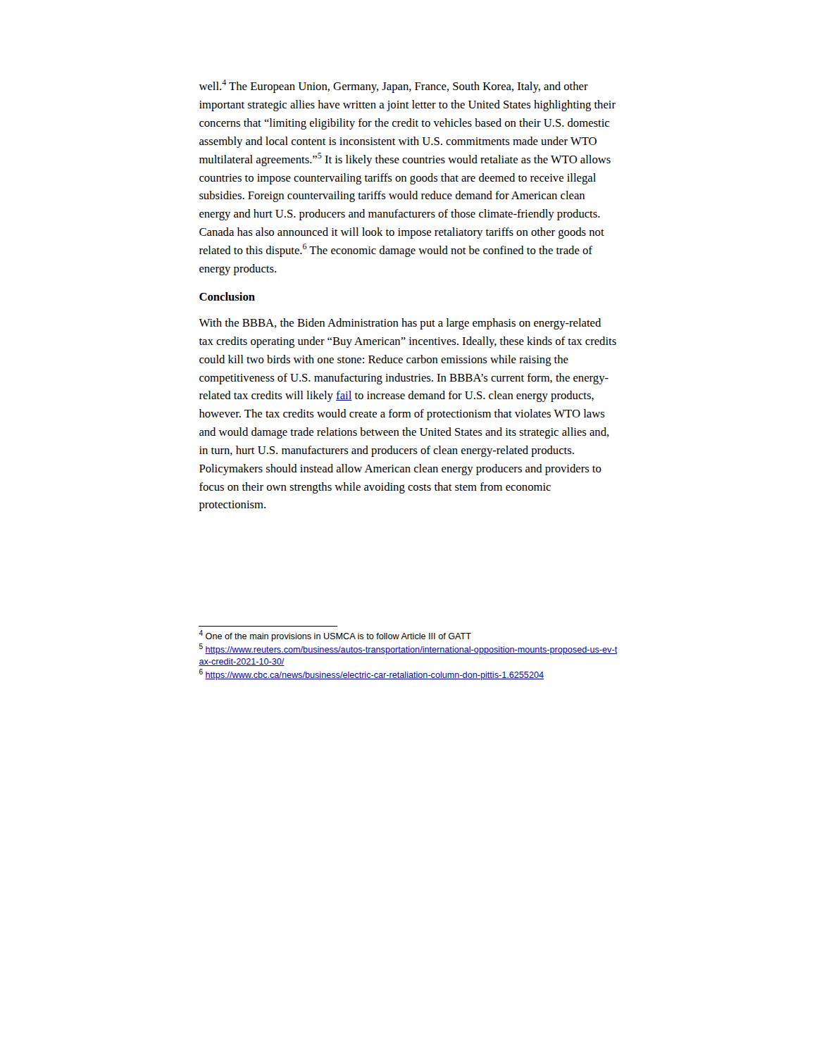well.4 The European Union, Germany, Japan, France, South Korea, Italy, and other important strategic allies have written a joint letter to the United States highlighting their concerns that “limiting eligibility for the credit to vehicles based on their U.S. domestic assembly and local content is inconsistent with U.S. commitments made under WTO multilateral agreements.”5 It is likely these countries would retaliate as the WTO allows countries to impose countervailing tariffs on goods that are deemed to receive illegal subsidies. Foreign countervailing tariffs would reduce demand for American clean energy and hurt U.S. producers and manufacturers of those climate-friendly products. Canada has also announced it will look to impose retaliatory tariffs on other goods not related to this dispute.6 The economic damage would not be confined to the trade of energy products.
Conclusion
With the BBBA, the Biden Administration has put a large emphasis on energy-related tax credits operating under “Buy American” incentives. Ideally, these kinds of tax credits could kill two birds with one stone: Reduce carbon emissions while raising the competitiveness of U.S. manufacturing industries. In BBBA’s current form, the energy-related tax credits will likely fail to increase demand for U.S. clean energy products, however. The tax credits would create a form of protectionism that violates WTO laws and would damage trade relations between the United States and its strategic allies and, in turn, hurt U.S. manufacturers and producers of clean energy-related products. Policymakers should instead allow American clean energy producers and providers to focus on their own strengths while avoiding costs that stem from economic protectionism.
4 One of the main provisions in USMCA is to follow Article III of GATT
5 https://www.reuters.com/business/autos-transportation/international-opposition-mounts-proposed-us-ev-tax-credit-2021-10-30/
6 https://www.cbc.ca/news/business/electric-car-retaliation-column-don-pittis-1.6255204